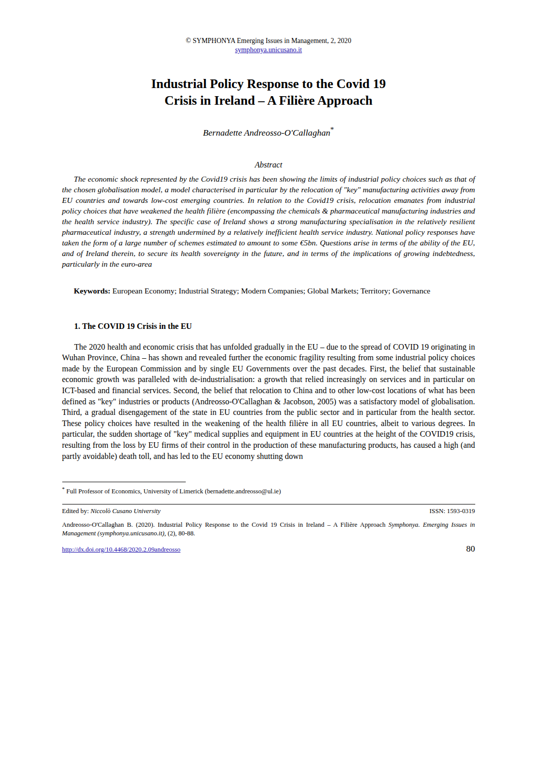© SYMPHONYA Emerging Issues in Management, 2, 2020
symphonya.unicusano.it
Industrial Policy Response to the Covid 19
Crisis in Ireland – A Filière Approach
Bernadette Andreosso-O'Callaghan*
Abstract
The economic shock represented by the Covid19 crisis has been showing the limits of industrial policy choices such as that of the chosen globalisation model, a model characterised in particular by the relocation of "key" manufacturing activities away from EU countries and towards low-cost emerging countries. In relation to the Covid19 crisis, relocation emanates from industrial policy choices that have weakened the health filière (encompassing the chemicals & pharmaceutical manufacturing industries and the health service industry). The specific case of Ireland shows a strong manufacturing specialisation in the relatively resilient pharmaceutical industry, a strength undermined by a relatively inefficient health service industry. National policy responses have taken the form of a large number of schemes estimated to amount to some €5bn. Questions arise in terms of the ability of the EU, and of Ireland therein, to secure its health sovereignty in the future, and in terms of the implications of growing indebtedness, particularly in the euro-area
Keywords: European Economy; Industrial Strategy; Modern Companies; Global Markets; Territory; Governance
1. The COVID 19 Crisis in the EU
The 2020 health and economic crisis that has unfolded gradually in the EU – due to the spread of COVID 19 originating in Wuhan Province, China – has shown and revealed further the economic fragility resulting from some industrial policy choices made by the European Commission and by single EU Governments over the past decades. First, the belief that sustainable economic growth was paralleled with de-industrialisation: a growth that relied increasingly on services and in particular on ICT-based and financial services. Second, the belief that relocation to China and to other low-cost locations of what has been defined as "key" industries or products (Andreosso-O'Callaghan & Jacobson, 2005) was a satisfactory model of globalisation. Third, a gradual disengagement of the state in EU countries from the public sector and in particular from the health sector. These policy choices have resulted in the weakening of the health filière in all EU countries, albeit to various degrees. In particular, the sudden shortage of "key" medical supplies and equipment in EU countries at the height of the COVID19 crisis, resulting from the loss by EU firms of their control in the production of these manufacturing products, has caused a high (and partly avoidable) death toll, and has led to the EU economy shutting down
* Full Professor of Economics, University of Limerick (bernadette.andreosso@ul.ie)
Edited by: Niccolò Cusano University ISSN: 1593-0319
Andreosso-O'Callaghan B. (2020). Industrial Policy Response to the Covid 19 Crisis in Ireland – A Filière Approach Symphonya. Emerging Issues in Management (symphonya.unicusano.it), (2), 80-88.
http://dx.doi.org/10.4468/2020.2.09andreosso 80